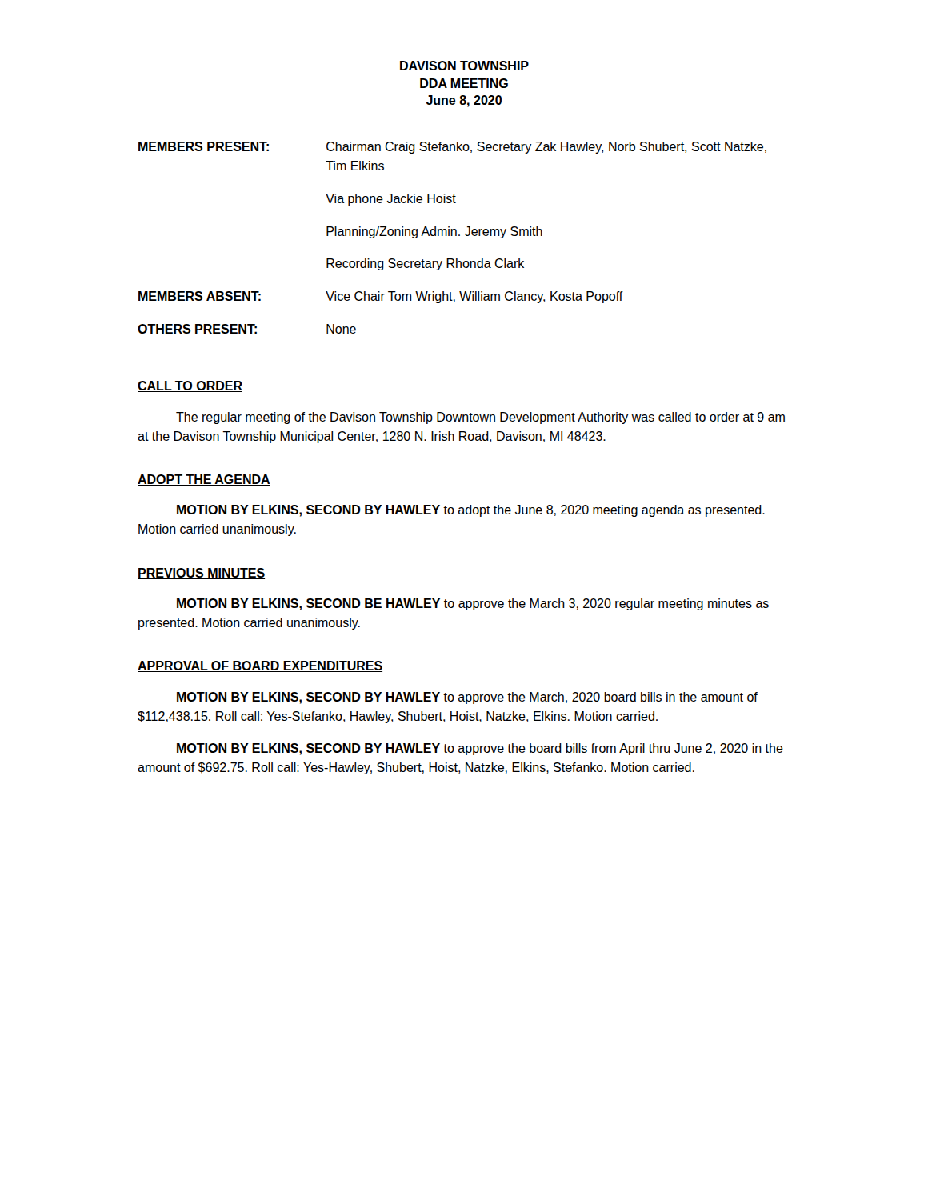DAVISON TOWNSHIP
DDA MEETING
June 8, 2020
| MEMBERS PRESENT: | Chairman Craig Stefanko, Secretary Zak Hawley, Norb Shubert, Scott Natzke, Tim Elkins Via phone Jackie Hoist Planning/Zoning Admin. Jeremy Smith Recording Secretary Rhonda Clark |
| MEMBERS ABSENT: | Vice Chair Tom Wright, William Clancy, Kosta Popoff |
| OTHERS PRESENT: | None |
CALL TO ORDER
The regular meeting of the Davison Township Downtown Development Authority was called to order at 9 am at the Davison Township Municipal Center, 1280 N. Irish Road, Davison, MI 48423.
ADOPT THE AGENDA
MOTION BY ELKINS, SECOND BY HAWLEY to adopt the June 8, 2020 meeting agenda as presented. Motion carried unanimously.
PREVIOUS MINUTES
MOTION BY ELKINS, SECOND BE HAWLEY to approve the March 3, 2020 regular meeting minutes as presented. Motion carried unanimously.
APPROVAL OF BOARD EXPENDITURES
MOTION BY ELKINS, SECOND BY HAWLEY to approve the March, 2020 board bills in the amount of $112,438.15. Roll call: Yes-Stefanko, Hawley, Shubert, Hoist, Natzke, Elkins. Motion carried.
MOTION BY ELKINS, SECOND BY HAWLEY to approve the board bills from April thru June 2, 2020 in the amount of $692.75. Roll call: Yes-Hawley, Shubert, Hoist, Natzke, Elkins, Stefanko. Motion carried.